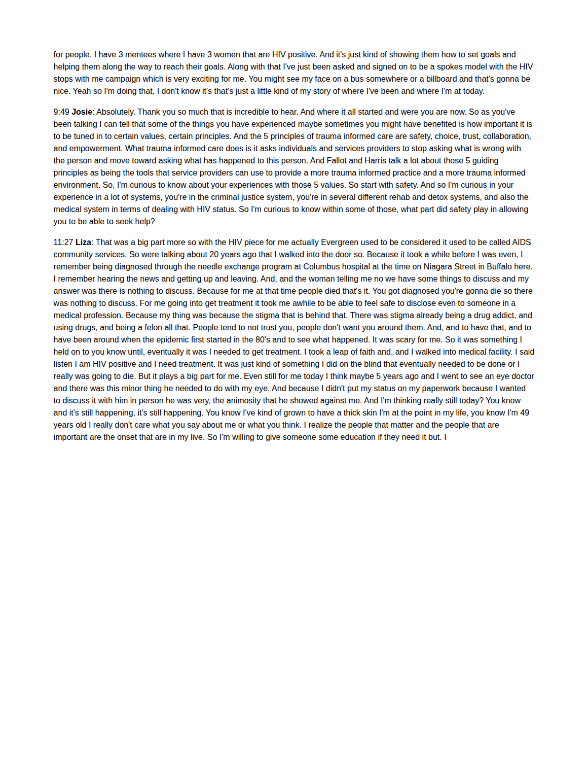for people. I have 3 mentees where I have 3 women that are HIV positive. And it's just kind of showing them how to set goals and helping them along the way to reach their goals. Along with that I've just been asked and signed on to be a spokes model with the HIV stops with me campaign which is very exciting for me. You might see my face on a bus somewhere or a billboard and that's gonna be nice. Yeah so I'm doing that, I don't know it's that's just a little kind of my story of where I've been and where I'm at today.
9:49 Josie: Absolutely. Thank you so much that is incredible to hear. And where it all started and were you are now. So as you've been talking I can tell that some of the things you have experienced maybe sometimes you might have benefited is how important it is to be tuned in to certain values, certain principles. And the 5 principles of trauma informed care are safety, choice, trust, collaboration, and empowerment. What trauma informed care does is it asks individuals and services providers to stop asking what is wrong with the person and move toward asking what has happened to this person. And Fallot and Harris talk a lot about those 5 guiding principles as being the tools that service providers can use to provide a more trauma informed practice and a more trauma informed environment. So, I'm curious to know about your experiences with those 5 values. So start with safety. And so I'm curious in your experience in a lot of systems, you're in the criminal justice system, you're in several different rehab and detox systems, and also the medical system in terms of dealing with HIV status. So I'm curious to know within some of those, what part did safety play in allowing you to be able to seek help?
11:27 Liza: That was a big part more so with the HIV piece for me actually Evergreen used to be considered it used to be called AIDS community services. So were talking about 20 years ago that I walked into the door so. Because it took a while before I was even, I remember being diagnosed through the needle exchange program at Columbus hospital at the time on Niagara Street in Buffalo here. I remember hearing the news and getting up and leaving. And, and the woman telling me no we have some things to discuss and my answer was there is nothing to discuss. Because for me at that time people died that's it. You got diagnosed you're gonna die so there was nothing to discuss. For me going into get treatment it took me awhile to be able to feel safe to disclose even to someone in a medical profession. Because my thing was because the stigma that is behind that. There was stigma already being a drug addict, and using drugs, and being a felon all that. People tend to not trust you, people don't want you around them. And, and to have that, and to have been around when the epidemic first started in the 80's and to see what happened. It was scary for me. So it was something I held on to you know until, eventually it was I needed to get treatment. I took a leap of faith and, and I walked into medical facility. I said listen I am HIV positive and I need treatment. It was just kind of something I did on the blind that eventually needed to be done or I really was going to die. But it plays a big part for me. Even still for me today I think maybe 5 years ago and I went to see an eye doctor and there was this minor thing he needed to do with my eye. And because I didn't put my status on my paperwork because I wanted to discuss it with him in person he was very, the animosity that he showed against me. And I'm thinking really still today? You know and it's still happening, it's still happening. You know I've kind of grown to have a thick skin I'm at the point in my life, you know I'm 49 years old I really don't care what you say about me or what you think. I realize the people that matter and the people that are important are the onset that are in my live. So I'm willing to give someone some education if they need it but. I